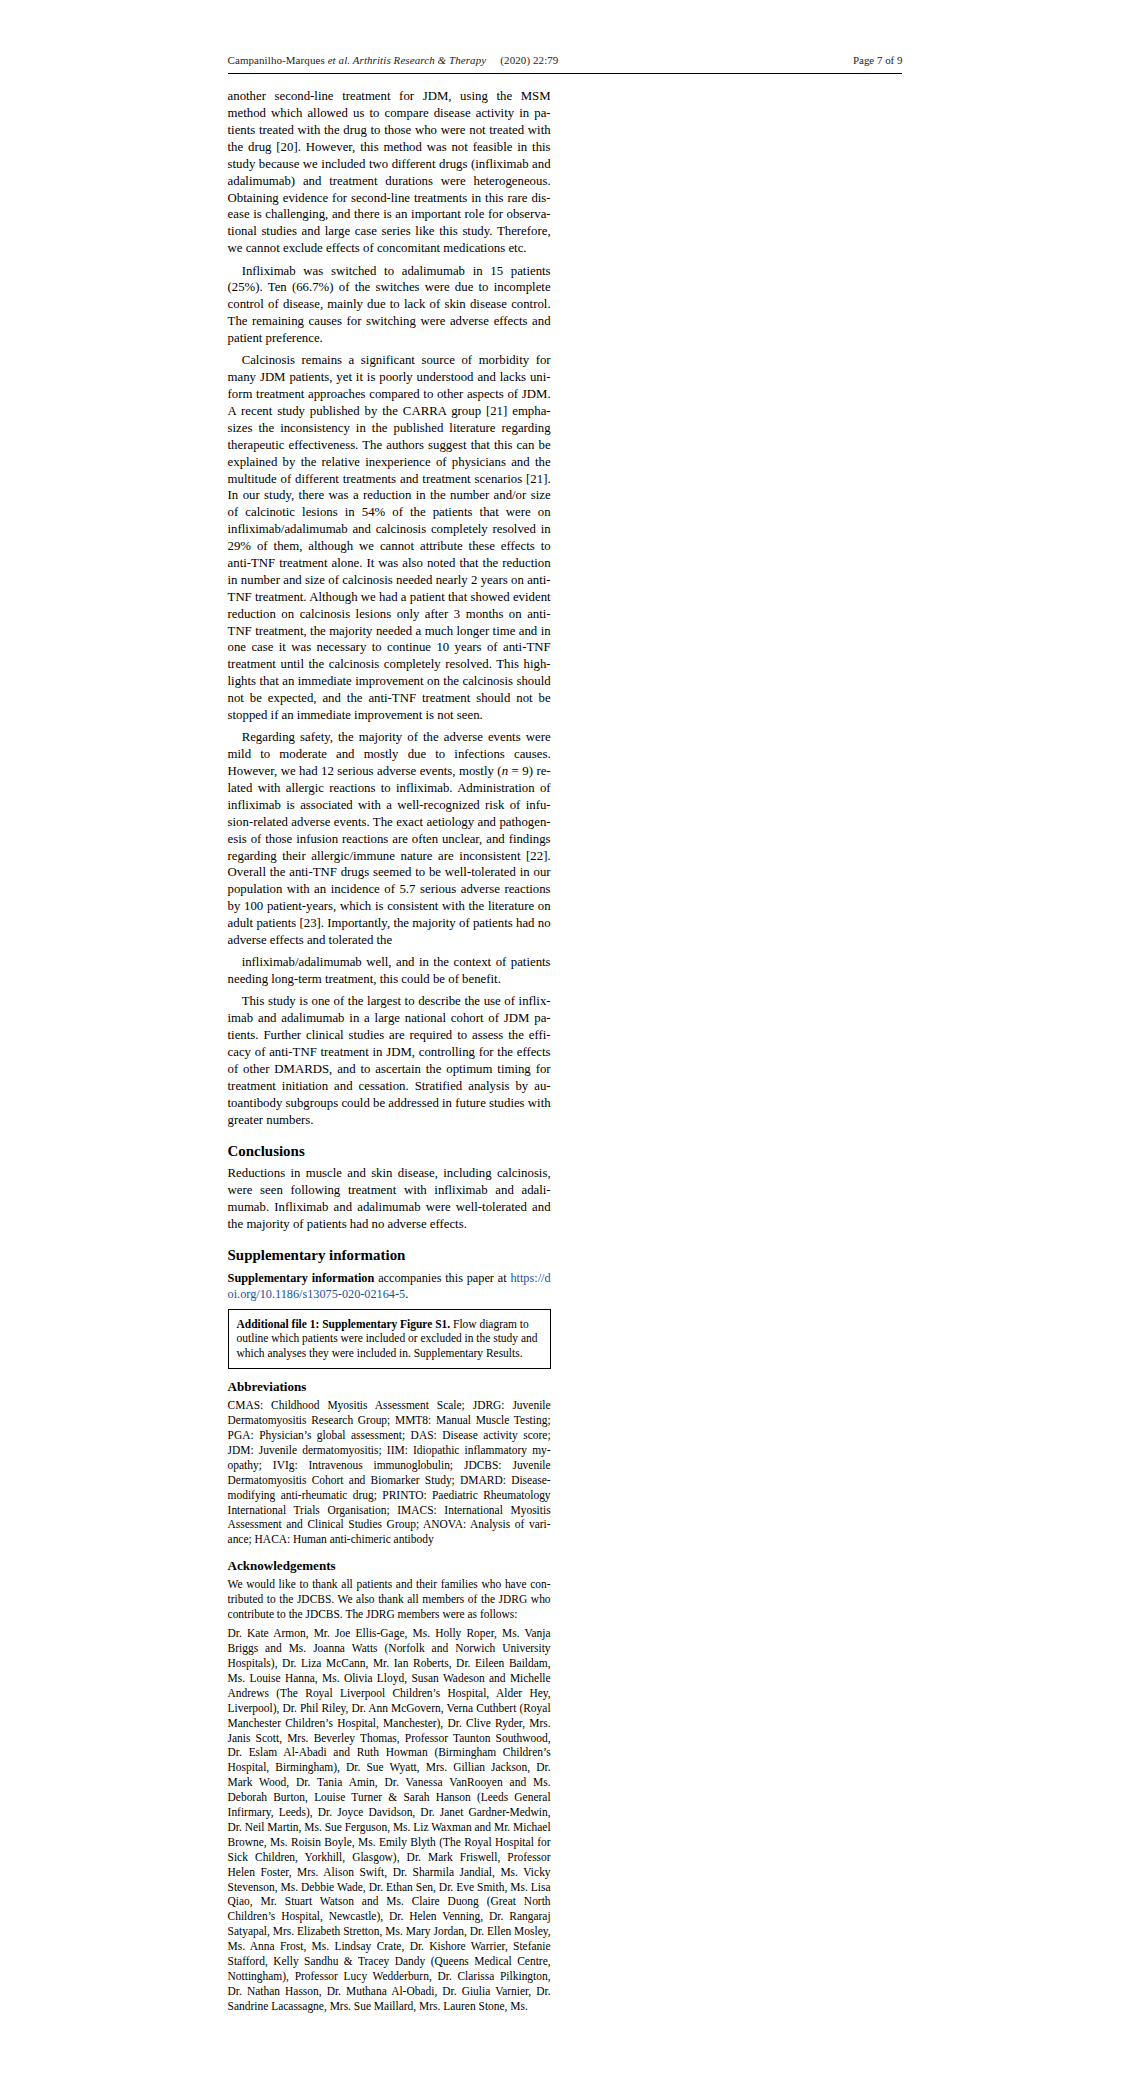Campanilho-Marques et al. Arthritis Research & Therapy (2020) 22:79
Page 7 of 9
another second-line treatment for JDM, using the MSM method which allowed us to compare disease activity in patients treated with the drug to those who were not treated with the drug [20]. However, this method was not feasible in this study because we included two different drugs (infliximab and adalimumab) and treatment durations were heterogeneous. Obtaining evidence for second-line treatments in this rare disease is challenging, and there is an important role for observational studies and large case series like this study. Therefore, we cannot exclude effects of concomitant medications etc.
Infliximab was switched to adalimumab in 15 patients (25%). Ten (66.7%) of the switches were due to incomplete control of disease, mainly due to lack of skin disease control. The remaining causes for switching were adverse effects and patient preference.
Calcinosis remains a significant source of morbidity for many JDM patients, yet it is poorly understood and lacks uniform treatment approaches compared to other aspects of JDM. A recent study published by the CARRA group [21] emphasizes the inconsistency in the published literature regarding therapeutic effectiveness. The authors suggest that this can be explained by the relative inexperience of physicians and the multitude of different treatments and treatment scenarios [21]. In our study, there was a reduction in the number and/or size of calcinotic lesions in 54% of the patients that were on infliximab/adalimumab and calcinosis completely resolved in 29% of them, although we cannot attribute these effects to anti-TNF treatment alone. It was also noted that the reduction in number and size of calcinosis needed nearly 2 years on anti-TNF treatment. Although we had a patient that showed evident reduction on calcinosis lesions only after 3 months on anti-TNF treatment, the majority needed a much longer time and in one case it was necessary to continue 10 years of anti-TNF treatment until the calcinosis completely resolved. This highlights that an immediate improvement on the calcinosis should not be expected, and the anti-TNF treatment should not be stopped if an immediate improvement is not seen.
Regarding safety, the majority of the adverse events were mild to moderate and mostly due to infections causes. However, we had 12 serious adverse events, mostly (n = 9) related with allergic reactions to infliximab. Administration of infliximab is associated with a well-recognized risk of infusion-related adverse events. The exact aetiology and pathogenesis of those infusion reactions are often unclear, and findings regarding their allergic/immune nature are inconsistent [22]. Overall the anti-TNF drugs seemed to be well-tolerated in our population with an incidence of 5.7 serious adverse reactions by 100 patient-years, which is consistent with the literature on adult patients [23]. Importantly, the majority of patients had no adverse effects and tolerated the
infliximab/adalimumab well, and in the context of patients needing long-term treatment, this could be of benefit.
This study is one of the largest to describe the use of infliximab and adalimumab in a large national cohort of JDM patients. Further clinical studies are required to assess the efficacy of anti-TNF treatment in JDM, controlling for the effects of other DMARDS, and to ascertain the optimum timing for treatment initiation and cessation. Stratified analysis by autoantibody subgroups could be addressed in future studies with greater numbers.
Conclusions
Reductions in muscle and skin disease, including calcinosis, were seen following treatment with infliximab and adalimumab. Infliximab and adalimumab were well-tolerated and the majority of patients had no adverse effects.
Supplementary information
Supplementary information accompanies this paper at https://doi.org/10.1186/s13075-020-02164-5.
Additional file 1: Supplementary Figure S1. Flow diagram to outline which patients were included or excluded in the study and which analyses they were included in. Supplementary Results.
Abbreviations
CMAS: Childhood Myositis Assessment Scale; JDRG: Juvenile Dermatomyositis Research Group; MMT8: Manual Muscle Testing; PGA: Physician’s global assessment; DAS: Disease activity score; JDM: Juvenile dermatomyositis; IIM: Idiopathic inflammatory myopathy; IVIg: Intravenous immunoglobulin; JDCBS: Juvenile Dermatomyositis Cohort and Biomarker Study; DMARD: Disease-modifying anti-rheumatic drug; PRINTO: Paediatric Rheumatology International Trials Organisation; IMACS: International Myositis Assessment and Clinical Studies Group; ANOVA: Analysis of variance; HACA: Human anti-chimeric antibody
Acknowledgements
We would like to thank all patients and their families who have contributed to the JDCBS. We also thank all members of the JDRG who contribute to the JDCBS. The JDRG members were as follows:
Dr. Kate Armon, Mr. Joe Ellis-Gage, Ms. Holly Roper, Ms. Vanja Briggs and Ms. Joanna Watts (Norfolk and Norwich University Hospitals), Dr. Liza McCann, Mr. Ian Roberts, Dr. Eileen Baildam, Ms. Louise Hanna, Ms. Olivia Lloyd, Susan Wadeson and Michelle Andrews (The Royal Liverpool Children’s Hospital, Alder Hey, Liverpool), Dr. Phil Riley, Dr. Ann McGovern, Verna Cuthbert (Royal Manchester Children’s Hospital, Manchester), Dr. Clive Ryder, Mrs. Janis Scott, Mrs. Beverley Thomas, Professor Taunton Southwood, Dr. Eslam Al-Abadi and Ruth Howman (Birmingham Children’s Hospital, Birmingham), Dr. Sue Wyatt, Mrs. Gillian Jackson, Dr. Mark Wood, Dr. Tania Amin, Dr. Vanessa VanRooyen and Ms. Deborah Burton, Louise Turner & Sarah Hanson (Leeds General Infirmary, Leeds), Dr. Joyce Davidson, Dr. Janet Gardner-Medwin, Dr. Neil Martin, Ms. Sue Ferguson, Ms. Liz Waxman and Mr. Michael Browne, Ms. Roisin Boyle, Ms. Emily Blyth (The Royal Hospital for Sick Children, Yorkhill, Glasgow), Dr. Mark Friswell, Professor Helen Foster, Mrs. Alison Swift, Dr. Sharmila Jandial, Ms. Vicky Stevenson, Ms. Debbie Wade, Dr. Ethan Sen, Dr. Eve Smith, Ms. Lisa Qiao, Mr. Stuart Watson and Ms. Claire Duong (Great North Children’s Hospital, Newcastle), Dr. Helen Venning, Dr. Rangaraj Satyapal, Mrs. Elizabeth Stretton, Ms. Mary Jordan, Dr. Ellen Mosley, Ms. Anna Frost, Ms. Lindsay Crate, Dr. Kishore Warrier, Stefanie Stafford, Kelly Sandhu & Tracey Dandy (Queens Medical Centre, Nottingham), Professor Lucy Wedderburn, Dr. Clarissa Pilkington, Dr. Nathan Hasson, Dr. Muthana Al-Obadi, Dr. Giulia Varnier, Dr. Sandrine Lacassagne, Mrs. Sue Maillard, Mrs. Lauren Stone, Ms.